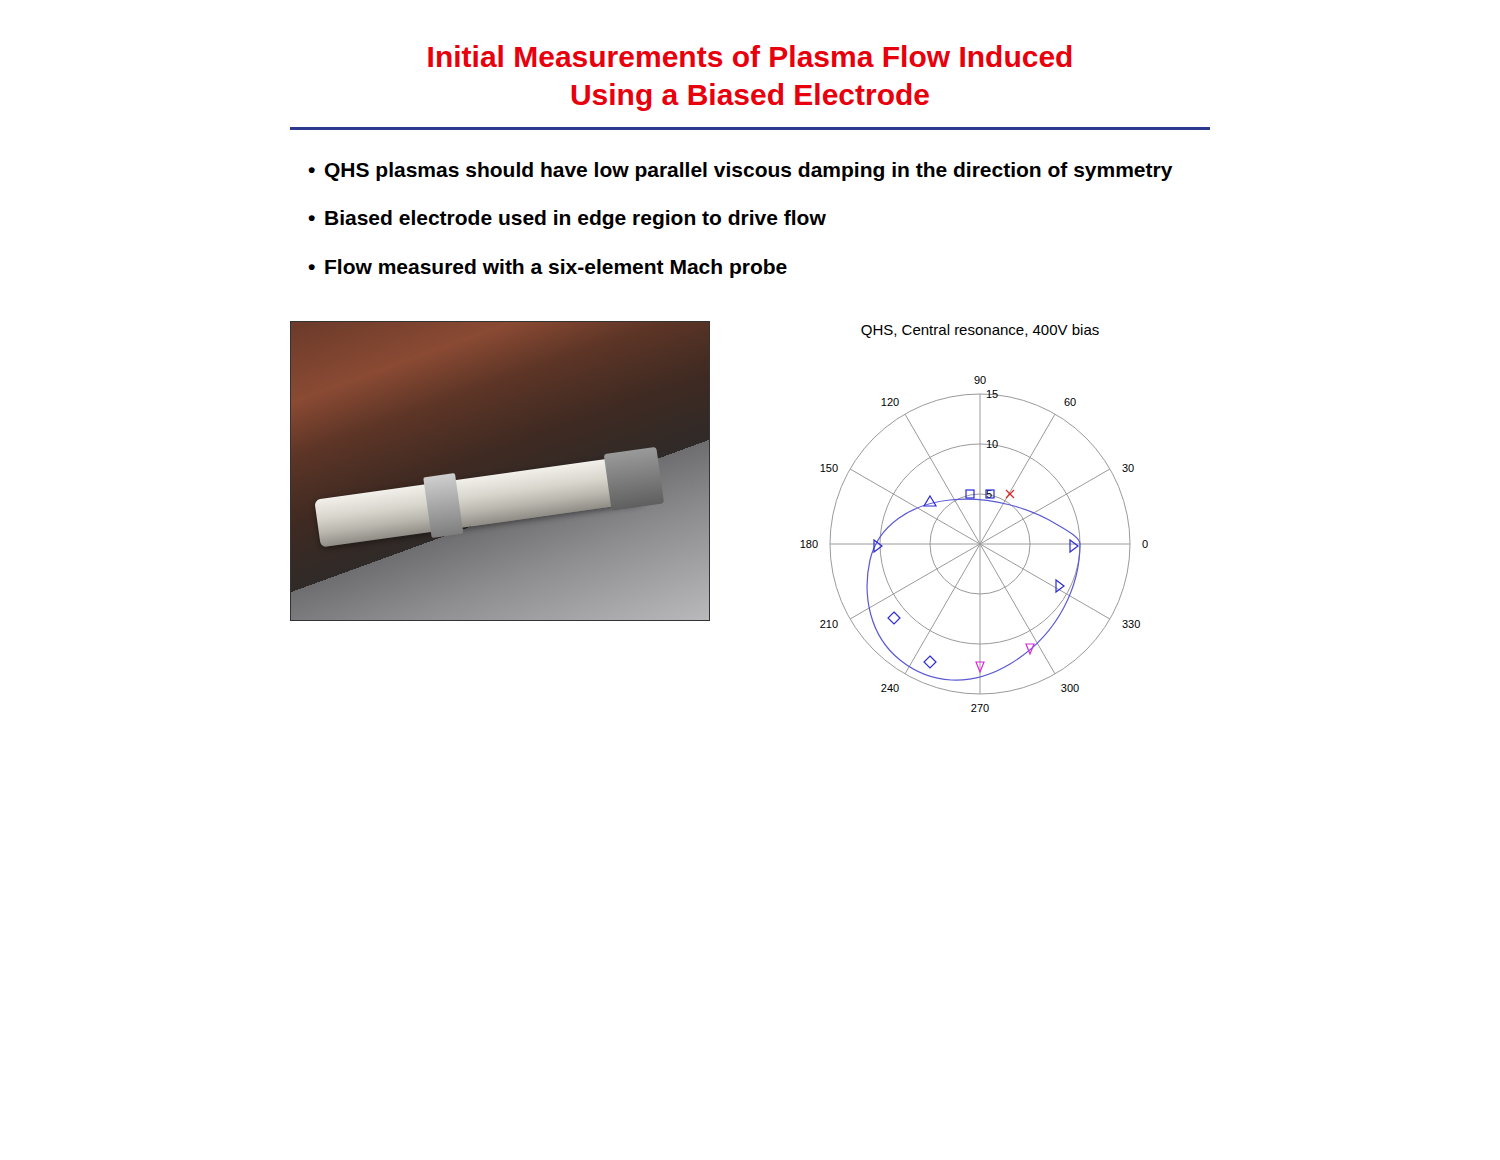Initial Measurements of Plasma Flow Induced
Using a Biased Electrode
QHS plasmas should have low parallel viscous damping in the direction of symmetry
Biased electrode used in edge region to drive flow
Flow measured with a six-element Mach probe
QHS, Central resonance, 400V bias
0 30 60 90 120 150 180 210 240 270 300 330 5 10 15